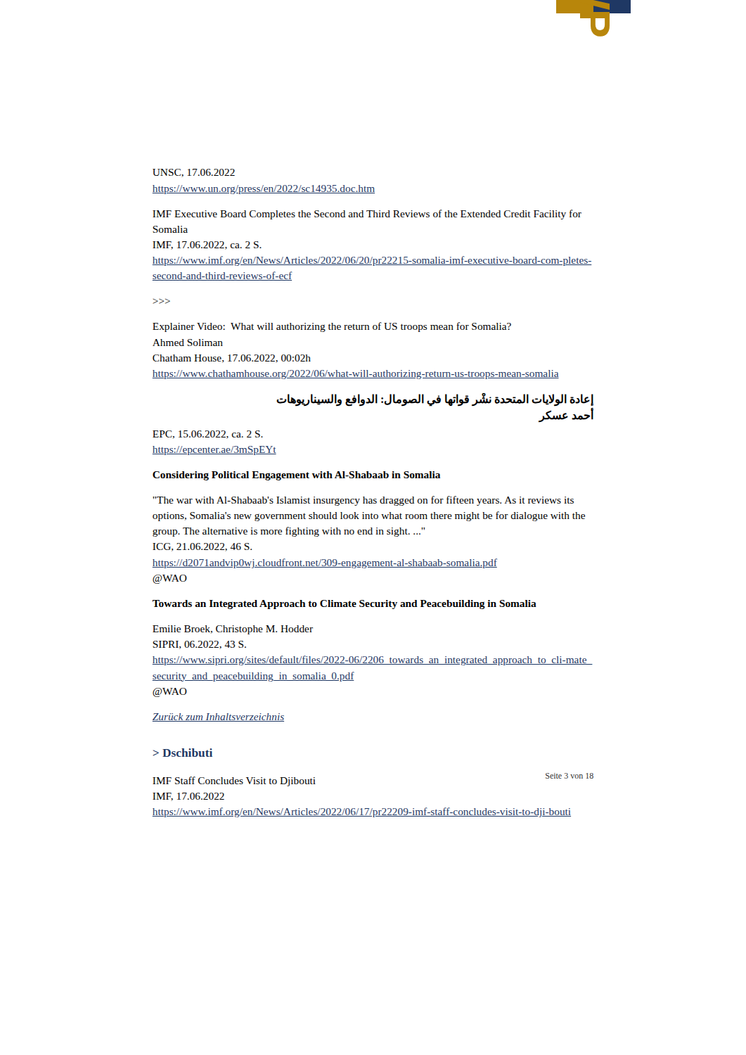SWP
UNSC, 17.06.2022
https://www.un.org/press/en/2022/sc14935.doc.htm
IMF Executive Board Completes the Second and Third Reviews of the Extended Credit Facility for Somalia
IMF, 17.06.2022, ca. 2 S.
https://www.imf.org/en/News/Articles/2022/06/20/pr22215-somalia-imf-executive-board-com-pletes-second-and-third-reviews-of-ecf
>>>
Explainer Video: What will authorizing the return of US troops mean for Somalia?
Ahmed Soliman
Chatham House, 17.06.2022, 00:02h
https://www.chathamhouse.org/2022/06/what-will-authorizing-return-us-troops-mean-somalia
إعادة الولايات المتحدة نشْر قواتها في الصومال: الدوافع والسيناريوهات
أحمد عسكر
EPC, 15.06.2022, ca. 2 S.
https://epcenter.ae/3mSpEYt
Considering Political Engagement with Al-Shabaab in Somalia
"The war with Al-Shabaab's Islamist insurgency has dragged on for fifteen years. As it reviews its options, Somalia's new government should look into what room there might be for dialogue with the group. The alternative is more fighting with no end in sight. ..."
ICG, 21.06.2022, 46 S.
https://d2071andvip0wj.cloudfront.net/309-engagement-al-shabaab-somalia.pdf
@WAO
Towards an Integrated Approach to Climate Security and Peacebuilding in Somalia
Emilie Broek, Christophe M. Hodder
SIPRI, 06.2022, 43 S.
https://www.sipri.org/sites/default/files/2022-06/2206_towards_an_integrated_approach_to_cli-mate_security_and_peacebuilding_in_somalia_0.pdf
@WAO
Zurück zum Inhaltsverzeichnis
> Dschibuti
IMF Staff Concludes Visit to Djibouti
IMF, 17.06.2022
https://www.imf.org/en/News/Articles/2022/06/17/pr22209-imf-staff-concludes-visit-to-dji-bouti
Seite 3 von 18